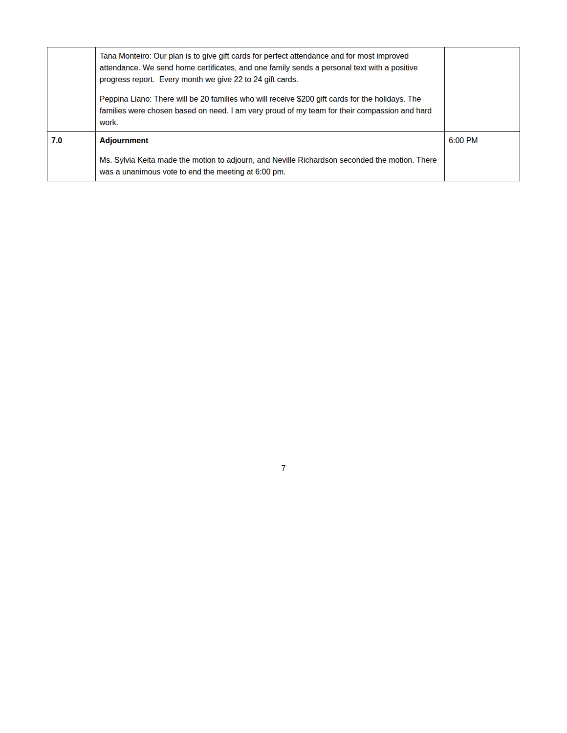| | Tana Monteiro: Our plan is to give gift cards for perfect attendance and for most improved attendance. We send home certificates, and one family sends a personal text with a positive progress report. Every month we give 22 to 24 gift cards. Peppina Liano: There will be 20 families who will receive $200 gift cards for the holidays. The families were chosen based on need. I am very proud of my team for their compassion and hard work. | |
| 7.0 | Adjournment Ms. Sylvia Keita made the motion to adjourn, and Neville Richardson seconded the motion. There was a unanimous vote to end the meeting at 6:00 pm. | 6:00 PM |
7